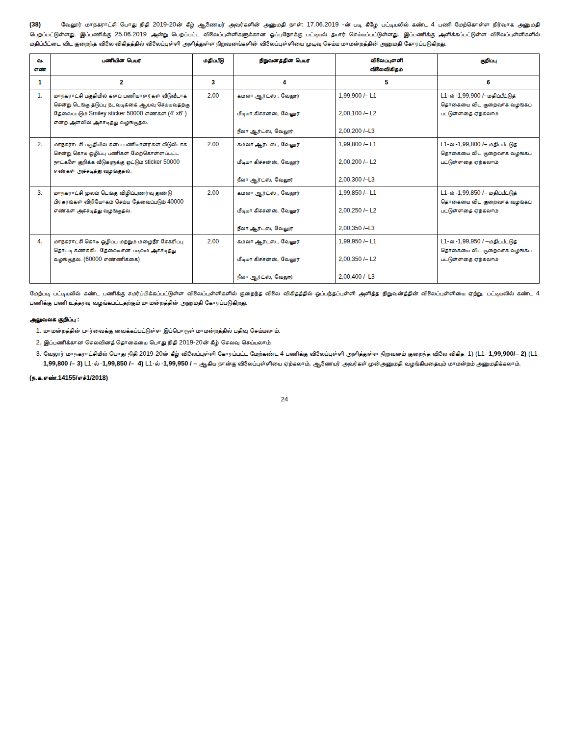(38) வேலூர் மாநகராட்சி பொது நிதி 2019-20ன் கீழ் ஆணையர் அவர்களின் அனுமதி நாள்: 17.06.2019 -ன் படி கீழே பட்டியலில் கண்ட 4 பணி மேற்கொள்ள நிர்வாக அனுமதி பெறப்பட்டுள்ளது. இப்பணிக்கு 25.06.2019 அன்று பெறப்பட்ட விலைப்புள்ளிகளுக்கான ஒப்புநோக்கு பட்டியல் தயார் செய்யப்பட்டுள்ளது. இப்பணிக்கு அளிக்கப்பட்டுள்ள விலைப்புள்ளிகளில் மதிப்பீட்டை விட குறைந்த விலை விகிதத்தில் விலைப்புள்ளி அளித்துள்ள நிறுவனங்களின் விலைப்புள்ளியை முடிவு செய்ய மாமன்றத்தின் அனுமதி கோரப்படுகிறது.
| வ. எண் | பணியின் பெயர் | மதிப்பீடு | நிறுவனத்தின் பெயர் | விலைப்புள்ளி விலைவிகிதம் | குறிப்பு |
| --- | --- | --- | --- | --- | --- |
| 1 | 2 | 3 | 4 | 5 | 6 |
| 1. | மாநகராட்சி பகுதியில் களப் பணியாளர்கள் வீடுவீடாக சென்று டெங்கு தடுப்பு நடவடிக்கை ஆய்வு செய்யவதற்கு தேவைப்படும் Smiley sticker 50000 எண்கள் (4′ x6′ ) என்ற அளவில் அச்சடித்து வழங்குதல். | 2.00 | கமலா ஆர்ட்ஸ் , வேலூர் மீடியா கிச்சன்ஸ், வேலூர் நீலா ஆர்ட்ஸ், வேலூர் | 1,99,900 /– L1 2,00,100 /– L2 2,00,200 /–L3 | L1-ல் -1,99,900 /–மதிப்பீட்டுத் தொகையை விட குறைவாக வழங்கப் பட்டுள்ளதை ஏற்கலாம் |
| 2. | மாநகராட்சி பகுதியில் களப் பணியாளர்கள் வீடுவீடாக சென்று கொசு ஒழிப்பு பணிகள் மேற்கொள்ளப்பட்ட நாட்களை குறிக்க வீடுகளுக்கு ஒட்டும் sticker 50000 எண்கள் அச்சடித்து வழங்குதல். | 2.00 | கமலா ஆர்ட்ஸ் , வேலூர் மீடியா கிச்சன்ஸ், வேலூர் நீலா ஆர்ட்ஸ், வேலூர் | 1,99,800 /– L1 2,00,200 /– L2 2,00,300 /–L3 | L1-ல் -1,99,800 /– மதிப்பீட்டுத் தொகையை விட குறைவாக வழங்கப் பட்டுள்ளதை ஏற்கலாம் |
| 3. | மாநகராட்சி முலம் டெங்கு விழிப்புணர்வு துண்டு பிரசுரங்கள் விநியோகம் செய்ய தேவைப்படும் 40000 எண்கள் அச்சடித்து வழங்குதல. | 2.00 | கமலா ஆர்ட்ஸ் , வேலூர் மீடியா கிச்சன்ஸ், வேலூர் நீலா ஆர்ட்ஸ், வேலூர் | 1,99,850 /– L1 2,00,250 /– L2 2,00,350 /–L3 | L1-ல் -1,99,850 /– மதிப்பீட்டுத் தொகையை விட குறைவாக வழங்கப் பட்டுள்ளதை ஏற்கலாம் |
| 4. | மாநகராட்சி கொசு ஒழிப்பு மற்றும் மழைநீர் சேகரிப்பு தொட்டி கணக்கிட தேவையான படிவம் அச்சடித்து வழங்குதல. (60000 எண்ணிக்கை) | 2.00 | கமலா ஆர்ட்ஸ் , வேலூர் மீடியா கிச்சன்ஸ், வேலூர் நீலா ஆர்ட்ஸ், வேலூர் | 1,99,950 /– L1 2,00,350 /– L2 2,00,400 /–L3 | L1-ல் -1,99,950 / –மதிப்பீட்டுத் தொகையை விட குறைவாக வழங்கப் பட்டுள்ளதை ஏற்கலாம் |
மேற்படி பட்டியலில் கண்ட பணிக்கு சமர்ப்பிக்கப்பட்டுள்ள விலைப்புள்ளிகளில் குறைந்த விலை விகிதத்தில் ஒப்பந்தப்புள்ளி அளித்த நிறுவன்த்தின் விலைப்புள்ளியை ஏற்று, பட்டியலில் கண்ட 4 பணிக்கு பணி உத்தரவு வழங்கபட்டதற்கும் மாமன்றத்தின் அனுமதி கோரப்படுகிறது.
அலுவலக குறிப்பு :
மாமன்றத்தின் பார்வைக்கு வைக்கப்பட்டுள்ள இப்பொருள் மாமன்றத்தில் பதிவு செய்யலாம்.
இப்பணிக்கான செலவினத் தொகையை பொது நிதி 2019-20ன் கீழ் செலவு செய்யலாம்.
வேலூர் மாநகராட்சியில் பொது நிதி 2019-20ன் கீழ் விலைப்புள்ளி கோரப்பட்ட மேற்கண்ட 4 பணிக்கு விலைப்புள்ளி அளித்துள்ள நிறுவனம் குறைந்த விலை விகித 1) (L1- 1,99,900/– 2) (L1- 1,99,800 /– 3) L1-ல் -1,99,850 /– 4) L1-ல் -1,99,950 / – ஆகிய நான்கு விலைப்புள்ளியை ஏற்கலாம், ஆணையர் அவர்கள் முன்அனுமதி வழங்கியதையும் மாமன்றம் அனுமதிக்கலாம்.
(ந.க.எண்.14155/எச்1/2018)
24